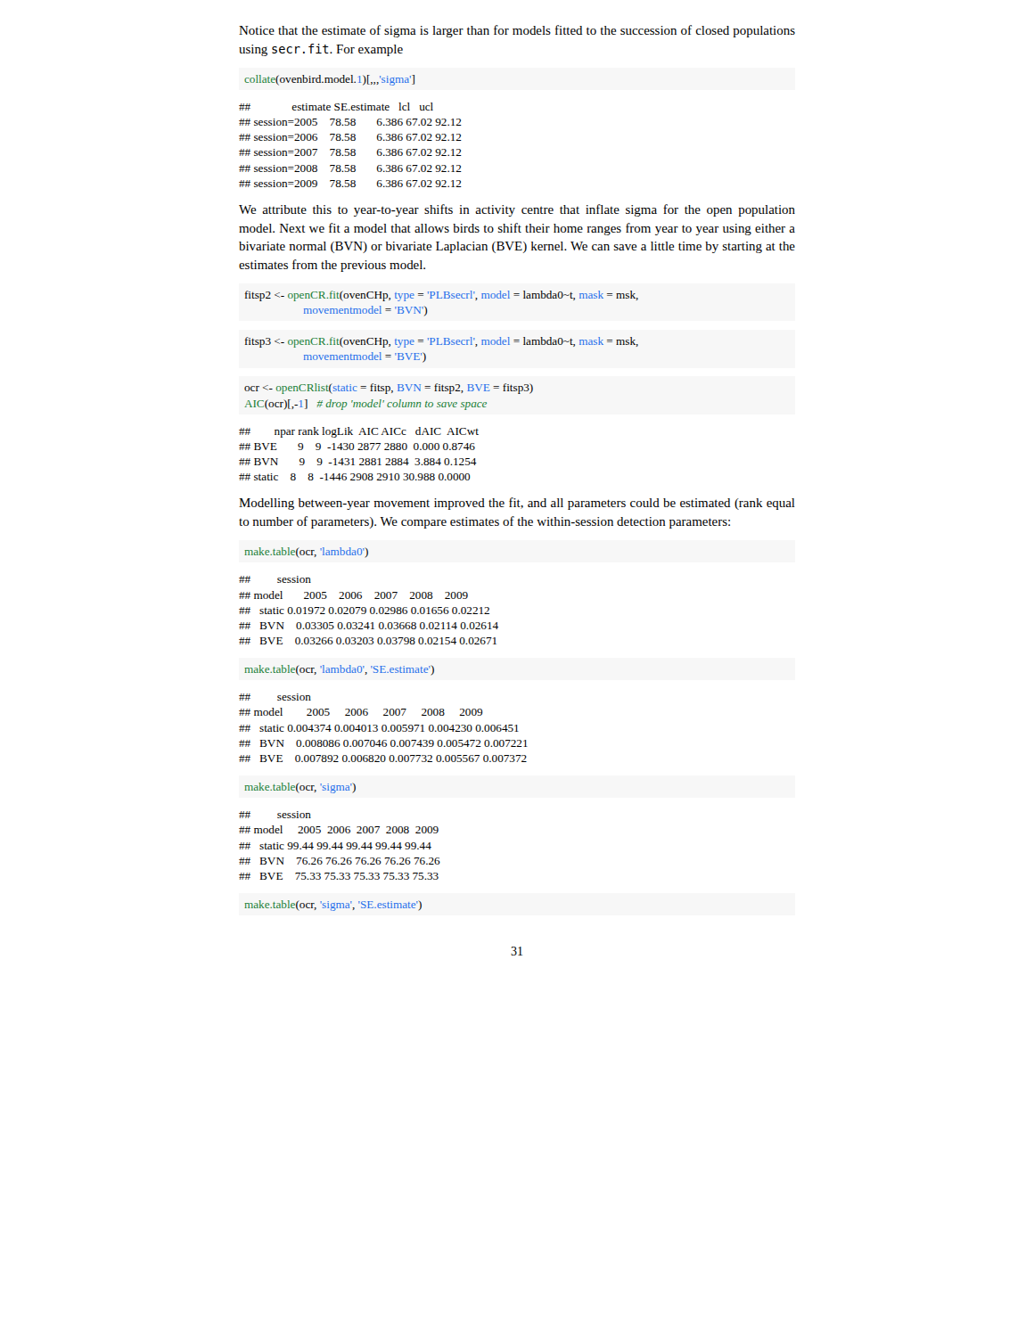Notice that the estimate of sigma is larger than for models fitted to the succession of closed populations using secr.fit. For example
collate(ovenbird.model.1)[,,,'sigma']
## estimate SE.estimate lcl ucl ## session=2005 78.58 6.386 67.02 92.12 ## session=2006 78.58 6.386 67.02 92.12 ## session=2007 78.58 6.386 67.02 92.12 ## session=2008 78.58 6.386 67.02 92.12 ## session=2009 78.58 6.386 67.02 92.12
We attribute this to year-to-year shifts in activity centre that inflate sigma for the open population model. Next we fit a model that allows birds to shift their home ranges from year to year using either a bivariate normal (BVN) or bivariate Laplacian (BVE) kernel. We can save a little time by starting at the estimates from the previous model.
fitsp2 <- openCR.fit(ovenCHp, type = 'PLBsecrl', model = lambda0~t, mask = msk, movementmodel = 'BVN')
fitsp3 <- openCR.fit(ovenCHp, type = 'PLBsecrl', model = lambda0~t, mask = msk, movementmodel = 'BVE')
ocr <- openCRlist(static = fitsp, BVN = fitsp2, BVE = fitsp3) AIC(ocr)[,-1] # drop 'model' column to save space
## npar rank logLik AIC AICc dAIC AICwt ## BVE 9 9 -1430 2877 2880 0.000 0.8746 ## BVN 9 9 -1431 2881 2884 3.884 0.1254 ## static 8 8 -1446 2908 2910 30.988 0.0000
Modelling between-year movement improved the fit, and all parameters could be estimated (rank equal to number of parameters). We compare estimates of the within-session detection parameters:
make.table(ocr, 'lambda0')
## session ## model 2005 2006 2007 2008 2009 ## static 0.01972 0.02079 0.02986 0.01656 0.02212 ## BVN 0.03305 0.03241 0.03668 0.02114 0.02614 ## BVE 0.03266 0.03203 0.03798 0.02154 0.02671
make.table(ocr, 'lambda0', 'SE.estimate')
## session ## model 2005 2006 2007 2008 2009 ## static 0.004374 0.004013 0.005971 0.004230 0.006451 ## BVN 0.008086 0.007046 0.007439 0.005472 0.007221 ## BVE 0.007892 0.006820 0.007732 0.005567 0.007372
make.table(ocr, 'sigma')
## session ## model 2005 2006 2007 2008 2009 ## static 99.44 99.44 99.44 99.44 99.44 ## BVN 76.26 76.26 76.26 76.26 76.26 ## BVE 75.33 75.33 75.33 75.33 75.33
make.table(ocr, 'sigma', 'SE.estimate')
31